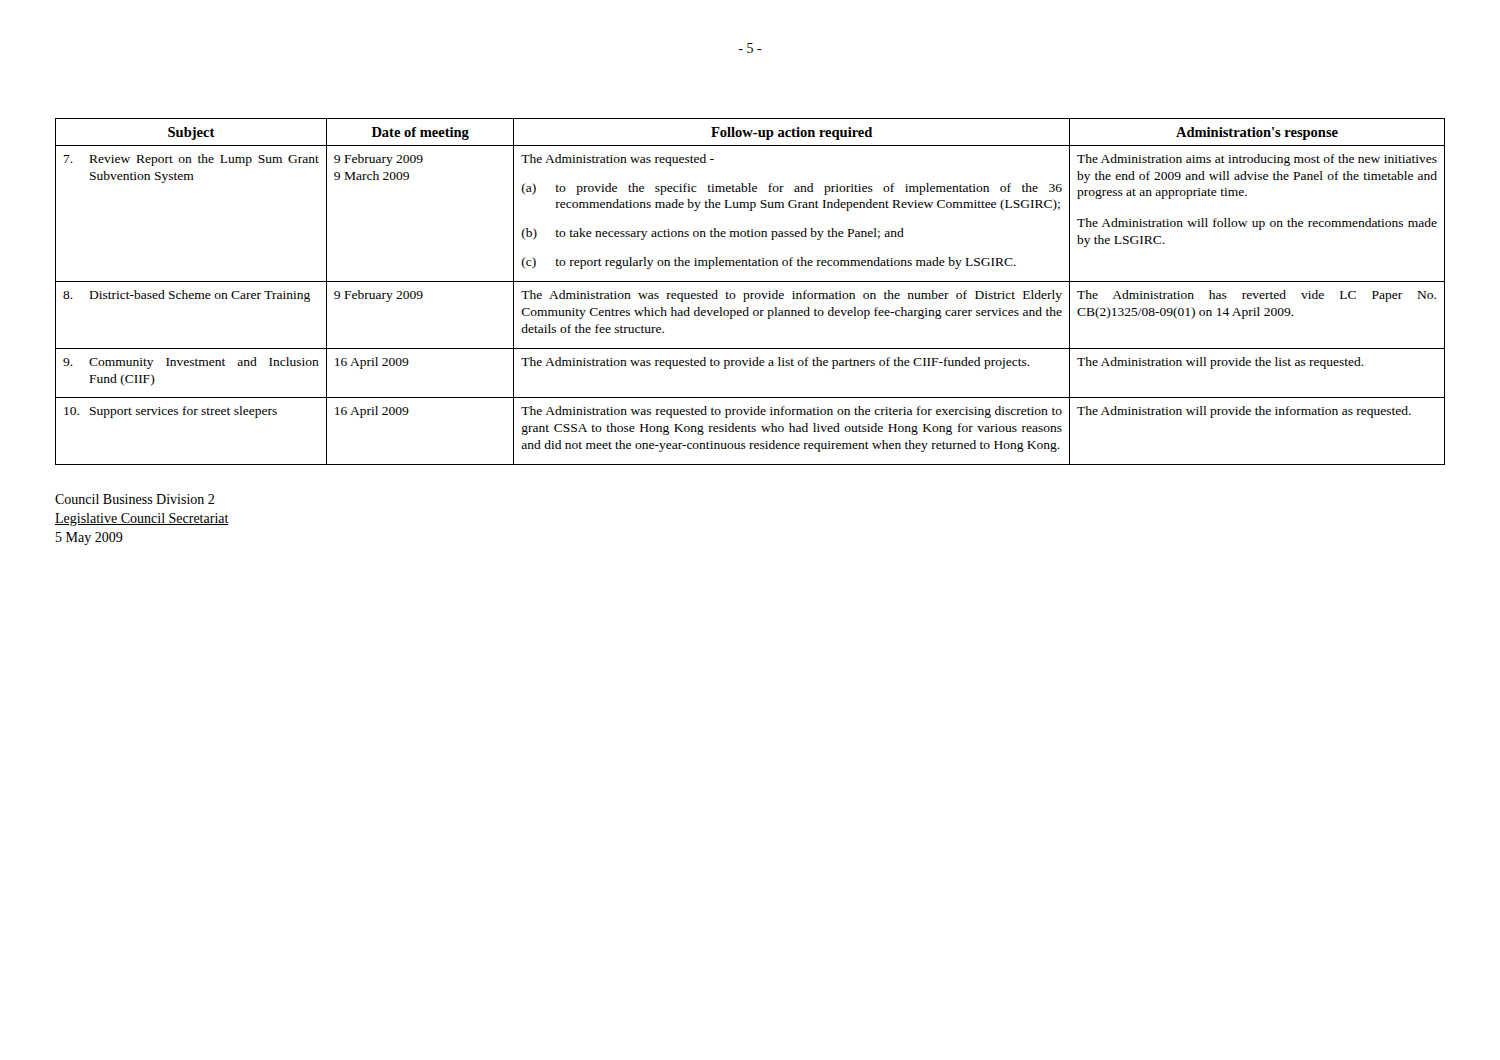- 5 -
| Subject | Date of meeting | Follow-up action required | Administration's response |
| --- | --- | --- | --- |
| 7. Review Report on the Lump Sum Grant Subvention System | 9 February 2009 9 March 2009 | The Administration was requested - (a) to provide the specific timetable for and priorities of implementation of the 36 recommendations made by the Lump Sum Grant Independent Review Committee (LSGIRC); (b) to take necessary actions on the motion passed by the Panel; and (c) to report regularly on the implementation of the recommendations made by LSGIRC. | The Administration aims at introducing most of the new initiatives by the end of 2009 and will advise the Panel of the timetable and progress at an appropriate time. The Administration will follow up on the recommendations made by the LSGIRC. |
| 8. District-based Scheme on Carer Training | 9 February 2009 | The Administration was requested to provide information on the number of District Elderly Community Centres which had developed or planned to develop fee-charging carer services and the details of the fee structure. | The Administration has reverted vide LC Paper No. CB(2)1325/08-09(01) on 14 April 2009. |
| 9. Community Investment and Inclusion Fund (CIIF) | 16 April 2009 | The Administration was requested to provide a list of the partners of the CIIF-funded projects. | The Administration will provide the list as requested. |
| 10. Support services for street sleepers | 16 April 2009 | The Administration was requested to provide information on the criteria for exercising discretion to grant CSSA to those Hong Kong residents who had lived outside Hong Kong for various reasons and did not meet the one-year-continuous residence requirement when they returned to Hong Kong. | The Administration will provide the information as requested. |
Council Business Division 2
Legislative Council Secretariat
5 May 2009